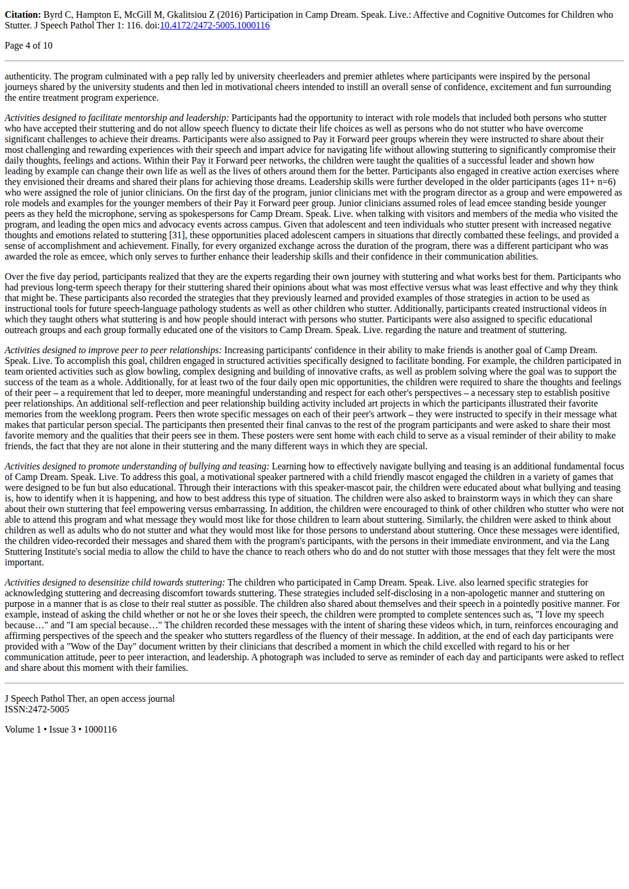Citation: Byrd C, Hampton E, McGill M, Gkalitsiou Z (2016) Participation in Camp Dream. Speak. Live.: Affective and Cognitive Outcomes for Children who Stutter. J Speech Pathol Ther 1: 116. doi:10.4172/2472-5005.1000116
Page 4 of 10
authenticity. The program culminated with a pep rally led by university cheerleaders and premier athletes where participants were inspired by the personal journeys shared by the university students and then led in motivational cheers intended to instill an overall sense of confidence, excitement and fun surrounding the entire treatment program experience.
Activities designed to facilitate mentorship and leadership: Participants had the opportunity to interact with role models that included both persons who stutter who have accepted their stuttering and do not allow speech fluency to dictate their life choices as well as persons who do not stutter who have overcome significant challenges to achieve their dreams. Participants were also assigned to Pay it Forward peer groups wherein they were instructed to share about their most challenging and rewarding experiences with their speech and impart advice for navigating life without allowing stuttering to significantly compromise their daily thoughts, feelings and actions. Within their Pay it Forward peer networks, the children were taught the qualities of a successful leader and shown how leading by example can change their own life as well as the lives of others around them for the better. Participants also engaged in creative action exercises where they envisioned their dreams and shared their plans for achieving those dreams. Leadership skills were further developed in the older participants (ages 11+ n=6) who were assigned the role of junior clinicians. On the first day of the program, junior clinicians met with the program director as a group and were empowered as role models and examples for the younger members of their Pay it Forward peer group. Junior clinicians assumed roles of lead emcee standing beside younger peers as they held the microphone, serving as spokespersons for Camp Dream. Speak. Live. when talking with visitors and members of the media who visited the program, and leading the open mics and advocacy events across campus. Given that adolescent and teen individuals who stutter present with increased negative thoughts and emotions related to stuttering [31], these opportunities placed adolescent campers in situations that directly combatted these feelings, and provided a sense of accomplishment and achievement. Finally, for every organized exchange across the duration of the program, there was a different participant who was awarded the role as emcee, which only serves to further enhance their leadership skills and their confidence in their communication abilities.
Over the five day period, participants realized that they are the experts regarding their own journey with stuttering and what works best for them. Participants who had previous long-term speech therapy for their stuttering shared their opinions about what was most effective versus what was least effective and why they think that might be. These participants also recorded the strategies that they previously learned and provided examples of those strategies in action to be used as instructional tools for future speech-language pathology students as well as other children who stutter. Additionally, participants created instructional videos in which they taught others what stuttering is and how people should interact with persons who stutter. Participants were also assigned to specific educational outreach groups and each group formally educated one of the visitors to Camp Dream. Speak. Live. regarding the nature and treatment of stuttering.
Activities designed to improve peer to peer relationships: Increasing participants' confidence in their ability to make friends is another goal of Camp Dream. Speak. Live. To accomplish this goal, children engaged in structured activities specifically designed to facilitate bonding. For example, the children participated in team oriented activities such as glow bowling, complex designing and building of innovative crafts, as well as problem solving where the goal was to support the success of the team as a whole. Additionally, for at least two of the four daily open mic opportunities, the children were required to share the thoughts and feelings of their peer – a requirement that led to deeper, more meaningful understanding and respect for each other's perspectives – a necessary step to establish positive peer relationships. An additional self-reflection and peer relationship building activity included art projects in which the participants illustrated their favorite memories from the weeklong program. Peers then wrote specific messages on each of their peer's artwork – they were instructed to specify in their message what makes that particular person special. The participants then presented their final canvas to the rest of the program participants and were asked to share their most favorite memory and the qualities that their peers see in them. These posters were sent home with each child to serve as a visual reminder of their ability to make friends, the fact that they are not alone in their stuttering and the many different ways in which they are special.
Activities designed to promote understanding of bullying and teasing: Learning how to effectively navigate bullying and teasing is an additional fundamental focus of Camp Dream. Speak. Live. To address this goal, a motivational speaker partnered with a child friendly mascot engaged the children in a variety of games that were designed to be fun but also educational. Through their interactions with this speaker-mascot pair, the children were educated about what bullying and teasing is, how to identify when it is happening, and how to best address this type of situation. The children were also asked to brainstorm ways in which they can share about their own stuttering that feel empowering versus embarrassing. In addition, the children were encouraged to think of other children who stutter who were not able to attend this program and what message they would most like for those children to learn about stuttering. Similarly, the children were asked to think about children as well as adults who do not stutter and what they would most like for those persons to understand about stuttering. Once these messages were identified, the children video-recorded their messages and shared them with the program's participants, with the persons in their immediate environment, and via the Lang Stuttering Institute's social media to allow the child to have the chance to reach others who do and do not stutter with those messages that they felt were the most important.
Activities designed to desensitize child towards stuttering: The children who participated in Camp Dream. Speak. Live. also learned specific strategies for acknowledging stuttering and decreasing discomfort towards stuttering. These strategies included self-disclosing in a non-apologetic manner and stuttering on purpose in a manner that is as close to their real stutter as possible. The children also shared about themselves and their speech in a pointedly positive manner. For example, instead of asking the child whether or not he or she loves their speech, the children were prompted to complete sentences such as, "I love my speech because…" and "I am special because…" The children recorded these messages with the intent of sharing these videos which, in turn, reinforces encouraging and affirming perspectives of the speech and the speaker who stutters regardless of the fluency of their message. In addition, at the end of each day participants were provided with a "Wow of the Day" document written by their clinicians that described a moment in which the child excelled with regard to his or her communication attitude, peer to peer interaction, and leadership. A photograph was included to serve as reminder of each day and participants were asked to reflect and share about this moment with their families.
J Speech Pathol Ther, an open access journal
ISSN:2472-5005
Volume 1 • Issue 3 • 1000116